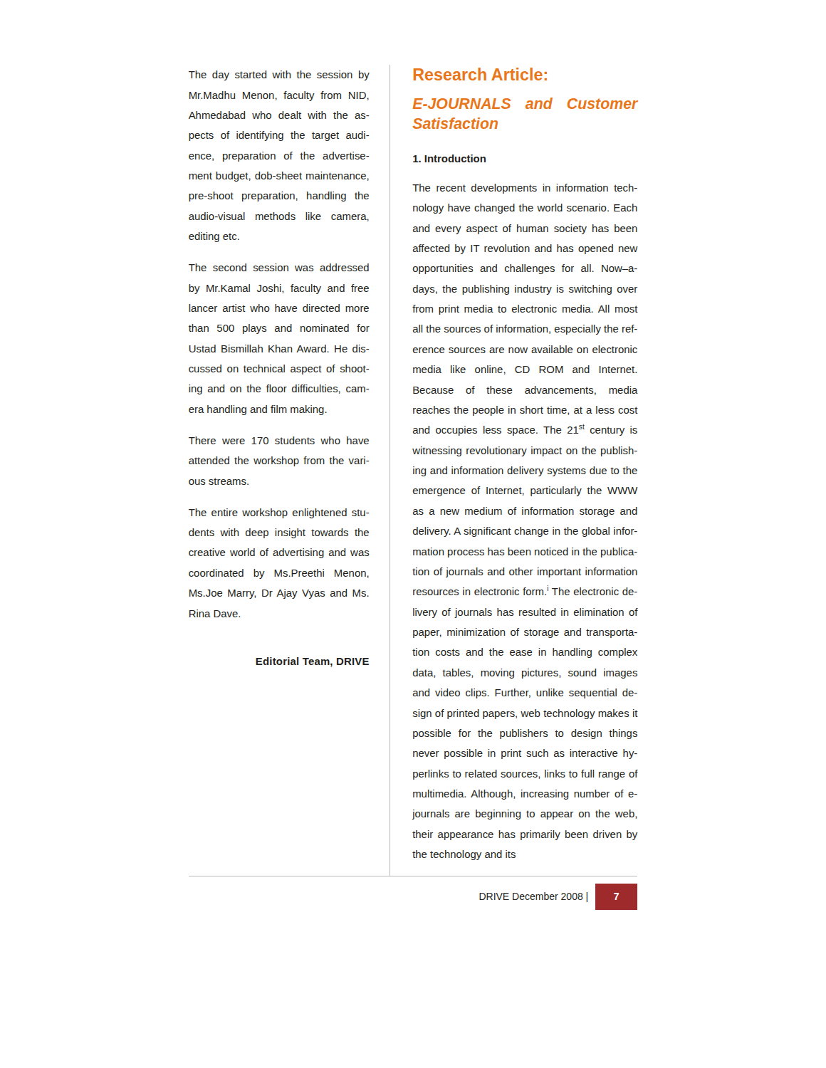The day started with the session by Mr.Madhu Menon, faculty from NID, Ahmedabad who dealt with the aspects of identifying the target audience, preparation of the advertisement budget, dob-sheet maintenance, pre-shoot preparation, handling the audio-visual methods like camera, editing etc.
The second session was addressed by Mr.Kamal Joshi, faculty and free lancer artist who have directed more than 500 plays and nominated for Ustad Bismillah Khan Award. He discussed on technical aspect of shooting and on the floor difficulties, camera handling and film making.
There were 170 students who have attended the workshop from the various streams.
The entire workshop enlightened students with deep insight towards the creative world of advertising and was coordinated by Ms.Preethi Menon, Ms.Joe Marry, Dr Ajay Vyas and Ms. Rina Dave.
Editorial Team, DRIVE
Research Article:
E-JOURNALS and Customer Satisfaction
1. Introduction
The recent developments in information technology have changed the world scenario. Each and every aspect of human society has been affected by IT revolution and has opened new opportunities and challenges for all. Now–a-days, the publishing industry is switching over from print media to electronic media. All most all the sources of information, especially the reference sources are now available on electronic media like online, CD ROM and Internet. Because of these advancements, media reaches the people in short time, at a less cost and occupies less space. The 21st century is witnessing revolutionary impact on the publishing and information delivery systems due to the emergence of Internet, particularly the WWW as a new medium of information storage and delivery. A significant change in the global information process has been noticed in the publication of journals and other important information resources in electronic form.i The electronic delivery of journals has resulted in elimination of paper, minimization of storage and transportation costs and the ease in handling complex data, tables, moving pictures, sound images and video clips. Further, unlike sequential design of printed papers, web technology makes it possible for the publishers to design things never possible in print such as interactive hyperlinks to related sources, links to full range of multimedia. Although, increasing number of e-journals are beginning to appear on the web, their appearance has primarily been driven by the technology and its
DRIVE December 2008 |
7